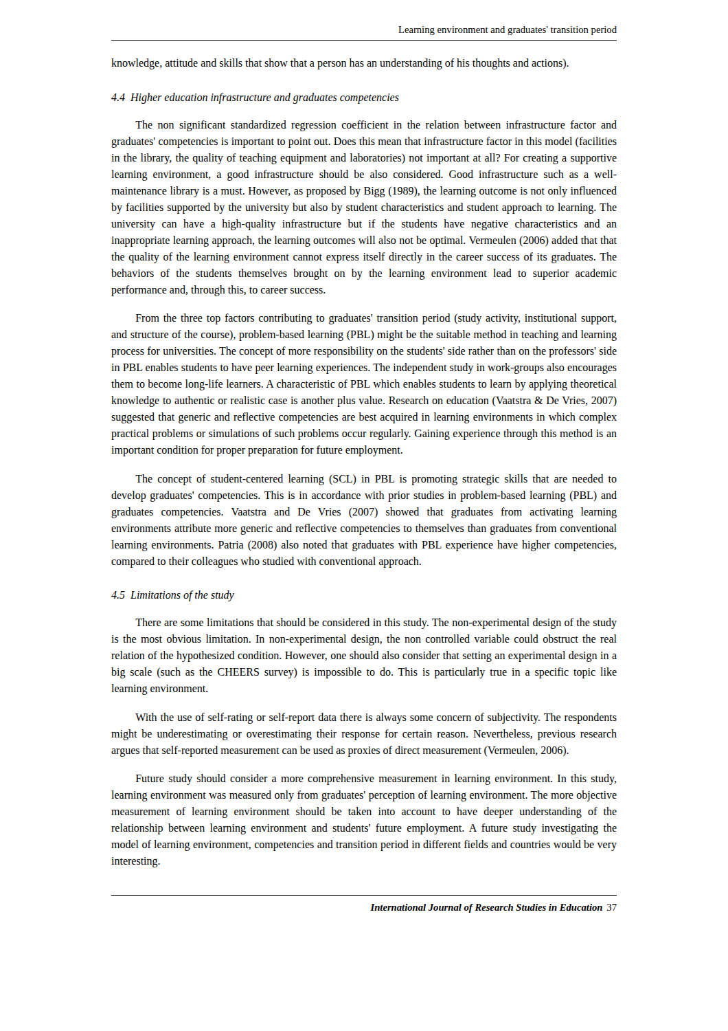Learning environment and graduates' transition period
knowledge, attitude and skills that show that a person has an understanding of his thoughts and actions).
4.4 Higher education infrastructure and graduates competencies
The non significant standardized regression coefficient in the relation between infrastructure factor and graduates' competencies is important to point out. Does this mean that infrastructure factor in this model (facilities in the library, the quality of teaching equipment and laboratories) not important at all? For creating a supportive learning environment, a good infrastructure should be also considered. Good infrastructure such as a well-maintenance library is a must. However, as proposed by Bigg (1989), the learning outcome is not only influenced by facilities supported by the university but also by student characteristics and student approach to learning. The university can have a high-quality infrastructure but if the students have negative characteristics and an inappropriate learning approach, the learning outcomes will also not be optimal. Vermeulen (2006) added that that the quality of the learning environment cannot express itself directly in the career success of its graduates. The behaviors of the students themselves brought on by the learning environment lead to superior academic performance and, through this, to career success.
From the three top factors contributing to graduates' transition period (study activity, institutional support, and structure of the course), problem-based learning (PBL) might be the suitable method in teaching and learning process for universities. The concept of more responsibility on the students' side rather than on the professors' side in PBL enables students to have peer learning experiences. The independent study in work-groups also encourages them to become long-life learners. A characteristic of PBL which enables students to learn by applying theoretical knowledge to authentic or realistic case is another plus value. Research on education (Vaatstra & De Vries, 2007) suggested that generic and reflective competencies are best acquired in learning environments in which complex practical problems or simulations of such problems occur regularly. Gaining experience through this method is an important condition for proper preparation for future employment.
The concept of student-centered learning (SCL) in PBL is promoting strategic skills that are needed to develop graduates' competencies. This is in accordance with prior studies in problem-based learning (PBL) and graduates competencies. Vaatstra and De Vries (2007) showed that graduates from activating learning environments attribute more generic and reflective competencies to themselves than graduates from conventional learning environments. Patria (2008) also noted that graduates with PBL experience have higher competencies, compared to their colleagues who studied with conventional approach.
4.5 Limitations of the study
There are some limitations that should be considered in this study. The non-experimental design of the study is the most obvious limitation. In non-experimental design, the non controlled variable could obstruct the real relation of the hypothesized condition. However, one should also consider that setting an experimental design in a big scale (such as the CHEERS survey) is impossible to do. This is particularly true in a specific topic like learning environment.
With the use of self-rating or self-report data there is always some concern of subjectivity. The respondents might be underestimating or overestimating their response for certain reason. Nevertheless, previous research argues that self-reported measurement can be used as proxies of direct measurement (Vermeulen, 2006).
Future study should consider a more comprehensive measurement in learning environment. In this study, learning environment was measured only from graduates' perception of learning environment. The more objective measurement of learning environment should be taken into account to have deeper understanding of the relationship between learning environment and students' future employment. A future study investigating the model of learning environment, competencies and transition period in different fields and countries would be very interesting.
International Journal of Research Studies in Education 37